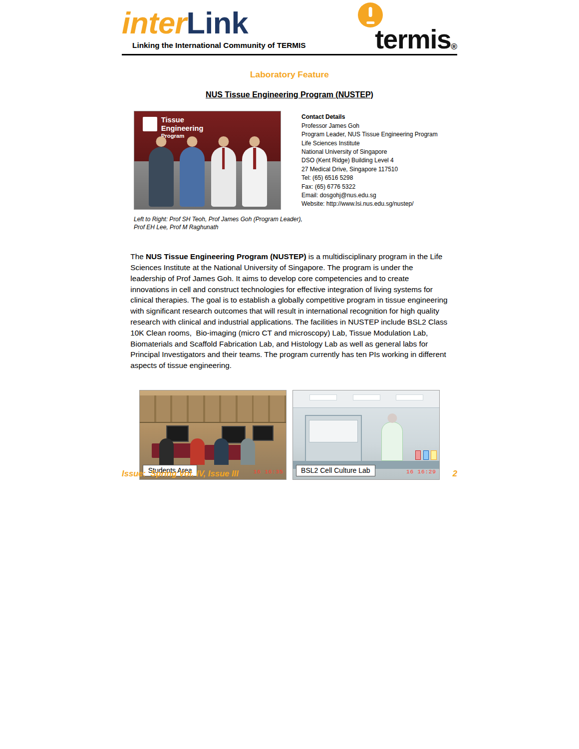inter Link
Linking the International Community of TERMIS
termis®
Laboratory Feature
NUS Tissue Engineering Program (NUSTEP)
Tissue
Engineering
Program
Contact Details
Professor James Goh
Program Leader, NUS Tissue Engineering Program
Life Sciences Institute
National University of Singapore
DSO (Kent Ridge) Building Level 4
27 Medical Drive, Singapore 117510
Tel: (65) 6516 5298
Fax: (65) 6776 5322
Email: dosgohj@nus.edu.sg
Website: http://www.lsi.nus.edu.sg/nustep/
Left to Right: Prof SH Teoh, Prof James Goh (Program Leader), Prof EH Lee, Prof M Raghunath
The NUS Tissue Engineering Program (NUSTEP) is a multidisciplinary program in the Life Sciences Institute at the National University of Singapore. The program is under the leadership of Prof James Goh. It aims to develop core competencies and to create innovations in cell and construct technologies for effective integration of living systems for clinical therapies. The goal is to establish a globally competitive program in tissue engineering with significant research outcomes that will result in international recognition for high quality research with clinical and industrial applications. The facilities in NUSTEP include BSL2 Class 10K Clean rooms, Bio-imaging (micro CT and microscopy) Lab, Tissue Modulation Lab, Biomaterials and Scaffold Fabrication Lab, and Histology Lab as well as general labs for Principal Investigators and their teams. The program currently has ten PIs working in different aspects of tissue engineering.
Students Area
16 16:35
BSL2 Cell Culture Lab
16 16:29
Issue: Spring Vol. IV, Issue III
2